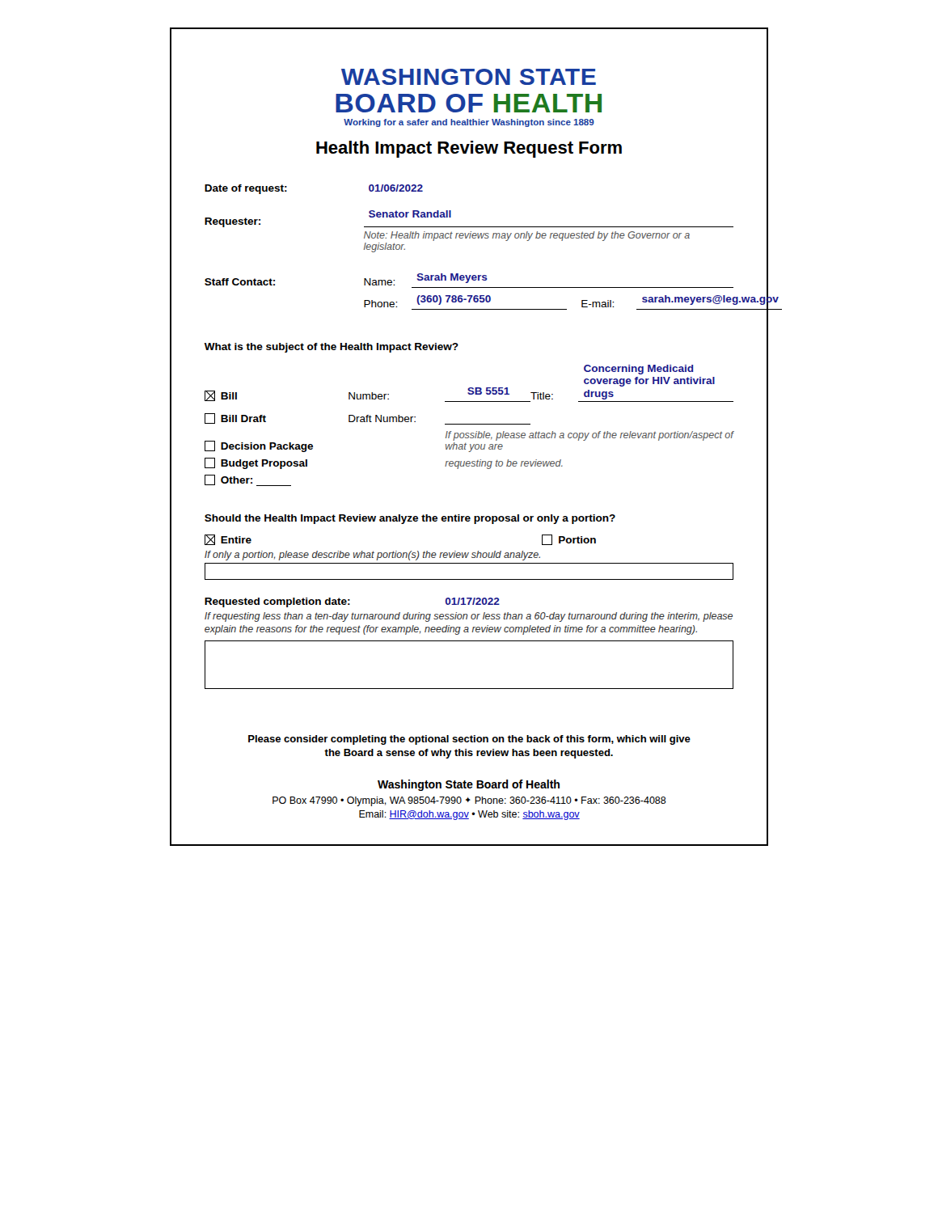WASHINGTON STATE
BOARD OF HEALTH
Working for a safer and healthier Washington since 1889
Health Impact Review Request Form
Date of request:
01/06/2022
Requester:
Senator Randall
Note: Health impact reviews may only be requested by the Governor or a legislator.
Staff Contact:
Name:
Sarah Meyers
Phone:
(360) 786-7650
E-mail:
sarah.meyers@leg.wa.gov
What is the subject of the Health Impact Review?
Bill
Number:
SB 5551
Title:
Concerning Medicaid coverage for HIV antiviral drugs
Bill Draft
Draft Number:
Decision Package
If possible, please attach a copy of the relevant portion/aspect of what you are
Budget Proposal
requesting to be reviewed.
Other:
Should the Health Impact Review analyze the entire proposal or only a portion?
Entire
Portion
If only a portion, please describe what portion(s) the review should analyze.
Requested completion date:
01/17/2022
If requesting less than a ten-day turnaround during session or less than a 60-day turnaround during the interim, please explain the reasons for the request (for example, needing a review completed in time for a committee hearing).
Please consider completing the optional section on the back of this form, which will give
the Board a sense of why this review has been requested.
Washington State Board of Health
PO Box 47990 • Olympia, WA 98504-7990 ✦ Phone: 360-236-4110 • Fax: 360-236-4088
Email: HIR@doh.wa.gov • Web site: sboh.wa.gov